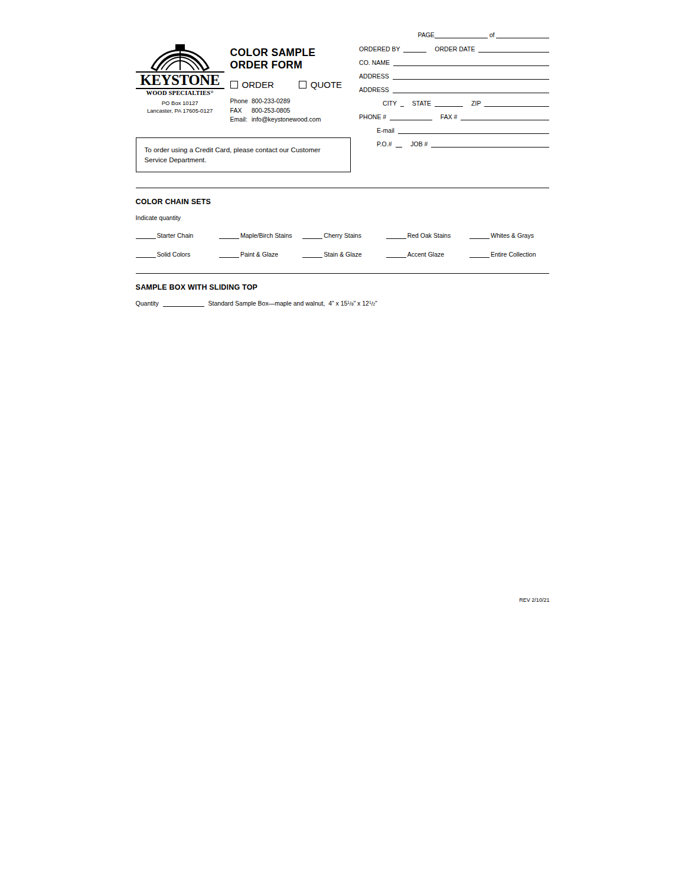PAGE of
KEYSTONE
WOOD SPECIALTIES®
PO Box 10127
Lancaster, PA 17605-0127
COLOR SAMPLE ORDER FORM
ORDER QUOTE
| Phone | 800-233-0289 |
| FAX | 800-253-0805 |
| Email: | info@keystonewood.com |
To order using a Credit Card, please contact our Customer Service Department.
ORDERED BY ORDER DATE
CO. NAME
ADDRESS
ADDRESS
CITY STATE ZIP
PHONE # FAX #
E-mail
P.O.# JOB #
COLOR CHAIN SETS
Indicate quantity
Starter Chain
Maple/Birch Stains
Cherry Stains
Red Oak Stains
Whites & Grays
Solid Colors
Paint & Glaze
Stain & Glaze
Accent Glaze
Entire Collection
SAMPLE BOX WITH SLIDING TOP
Quantity Standard Sample Box—maple and walnut, 4” x 151/8” x 121/2”
REV 2/10/21